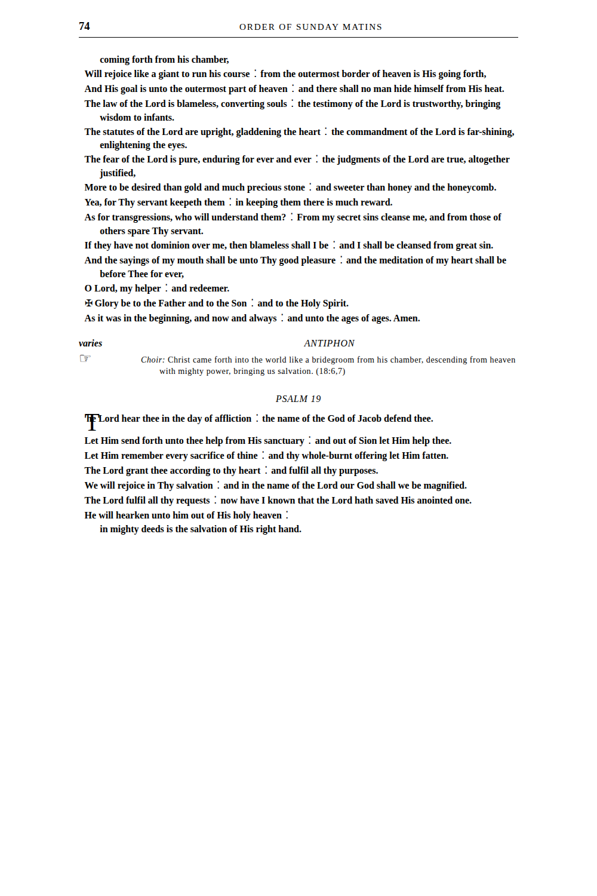74 ORDER OF SUNDAY MATINS
coming forth from his chamber,
Will rejoice like a giant to run his course ⁚ from the outermost border of heaven is His going forth,
And His goal is unto the outermost part of heaven ⁚ and there shall no man hide himself from His heat.
The law of the Lord is blameless, converting souls ⁚ the testimony of the Lord is trustworthy, bringing wisdom to infants.
The statutes of the Lord are upright, gladdening the heart ⁚ the commandment of the Lord is far-shining, enlightening the eyes.
The fear of the Lord is pure, enduring for ever and ever ⁚ the judgments of the Lord are true, altogether justified,
More to be desired than gold and much precious stone ⁚ and sweeter than honey and the honeycomb.
Yea, for Thy servant keepeth them ⁚ in keeping them there is much reward.
As for transgressions, who will understand them? ⁚ From my secret sins cleanse me, and from those of others spare Thy servant.
If they have not dominion over me, then blameless shall I be ⁚ and I shall be cleansed from great sin.
And the sayings of my mouth shall be unto Thy good pleasure ⁚ and the meditation of my heart shall be before Thee for ever,
O Lord, my helper ⁚ and redeemer.
✠ Glory be to the Father and to the Son ⁚ and to the Holy Spirit.
As it was in the beginning, and now and always ⁚ and unto the ages of ages. Amen.
varies ☞
ANTIPHON
Choir: Christ came forth into the world like a bridegroom from his chamber, descending from heaven with mighty power, bringing us salvation. (18:6,7)
PSALM 19
The Lord hear thee in the day of affliction ⁚ the name of the God of Jacob defend thee.
Let Him send forth unto thee help from His sanctuary ⁚ and out of Sion let Him help thee.
Let Him remember every sacrifice of thine ⁚ and thy whole-burnt offering let Him fatten.
The Lord grant thee according to thy heart ⁚ and fulfil all thy purposes.
We will rejoice in Thy salvation ⁚ and in the name of the Lord our God shall we be magnified.
The Lord fulfil all thy requests ⁚ now have I known that the Lord hath saved His anointed one.
He will hearken unto him out of His holy heaven ⁚
in mighty deeds is the salvation of His right hand.